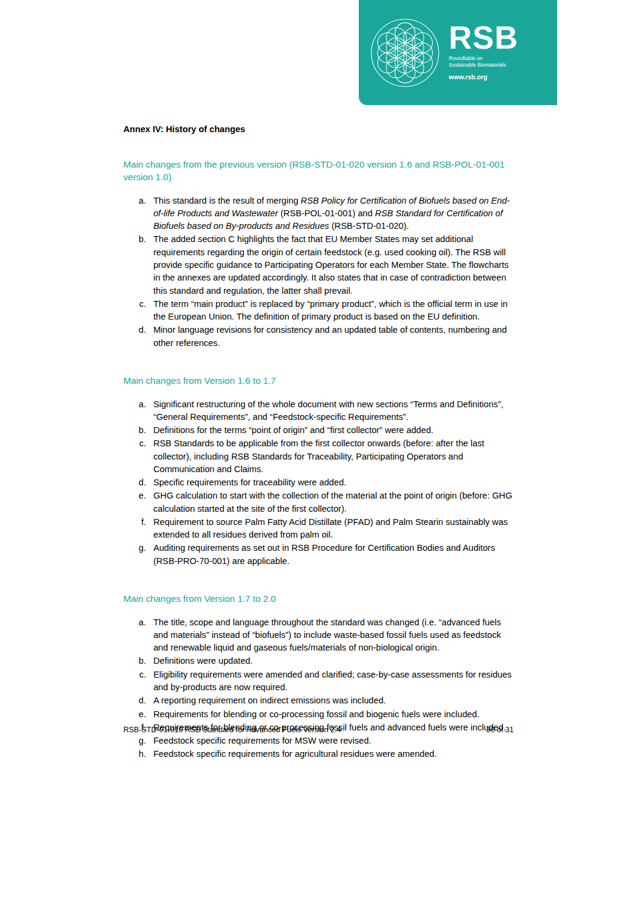RSB
Roundtable on
Sustainable Biomaterials
www.rsb.org
Annex IV: History of changes
Main changes from the previous version (RSB-STD-01-020 version 1.6 and RSB-POL-01-001 version 1.0)
This standard is the result of merging RSB Policy for Certification of Biofuels based on End-of-life Products and Wastewater (RSB-POL-01-001) and RSB Standard for Certification of Biofuels based on By-products and Residues (RSB-STD-01-020).
The added section C highlights the fact that EU Member States may set additional requirements regarding the origin of certain feedstock (e.g. used cooking oil). The RSB will provide specific guidance to Participating Operators for each Member State. The flowcharts in the annexes are updated accordingly. It also states that in case of contradiction between this standard and regulation, the latter shall prevail.
The term “main product” is replaced by “primary product”, which is the official term in use in the European Union. The definition of primary product is based on the EU definition.
Minor language revisions for consistency and an updated table of contents, numbering and other references.
Main changes from Version 1.6 to 1.7
Significant restructuring of the whole document with new sections “Terms and Definitions”, “General Requirements”, and “Feedstock-specific Requirements”.
Definitions for the terms “point of origin” and “first collector” were added.
RSB Standards to be applicable from the first collector onwards (before: after the last collector), including RSB Standards for Traceability, Participating Operators and Communication and Claims.
Specific requirements for traceability were added.
GHG calculation to start with the collection of the material at the point of origin (before: GHG calculation started at the site of the first collector).
Requirement to source Palm Fatty Acid Distillate (PFAD) and Palm Stearin sustainably was extended to all residues derived from palm oil.
Auditing requirements as set out in RSB Procedure for Certification Bodies and Auditors (RSB-PRO-70-001) are applicable.
Main changes from Version 1.7 to 2.0
The title, scope and language throughout the standard was changed (i.e. “advanced fuels and materials” instead of “biofuels”) to include waste-based fossil fuels used as feedstock and renewable liquid and gaseous fuels/materials of non-biological origin.
Definitions were updated.
Eligibility requirements were amended and clarified; case-by-case assessments for residues and by-products are now required.
A reporting requirement on indirect emissions was included.
Requirements for blending or co-processing fossil and biogenic fuels were included.
Requirements for blending or co-processing fossil fuels and advanced fuels were included.
Feedstock specific requirements for MSW were revised.
Feedstock specific requirements for agricultural residues were amended.
RSB-STD-01-010 RSB Standard for Advanced Fuels Version 2.4
30 of 31